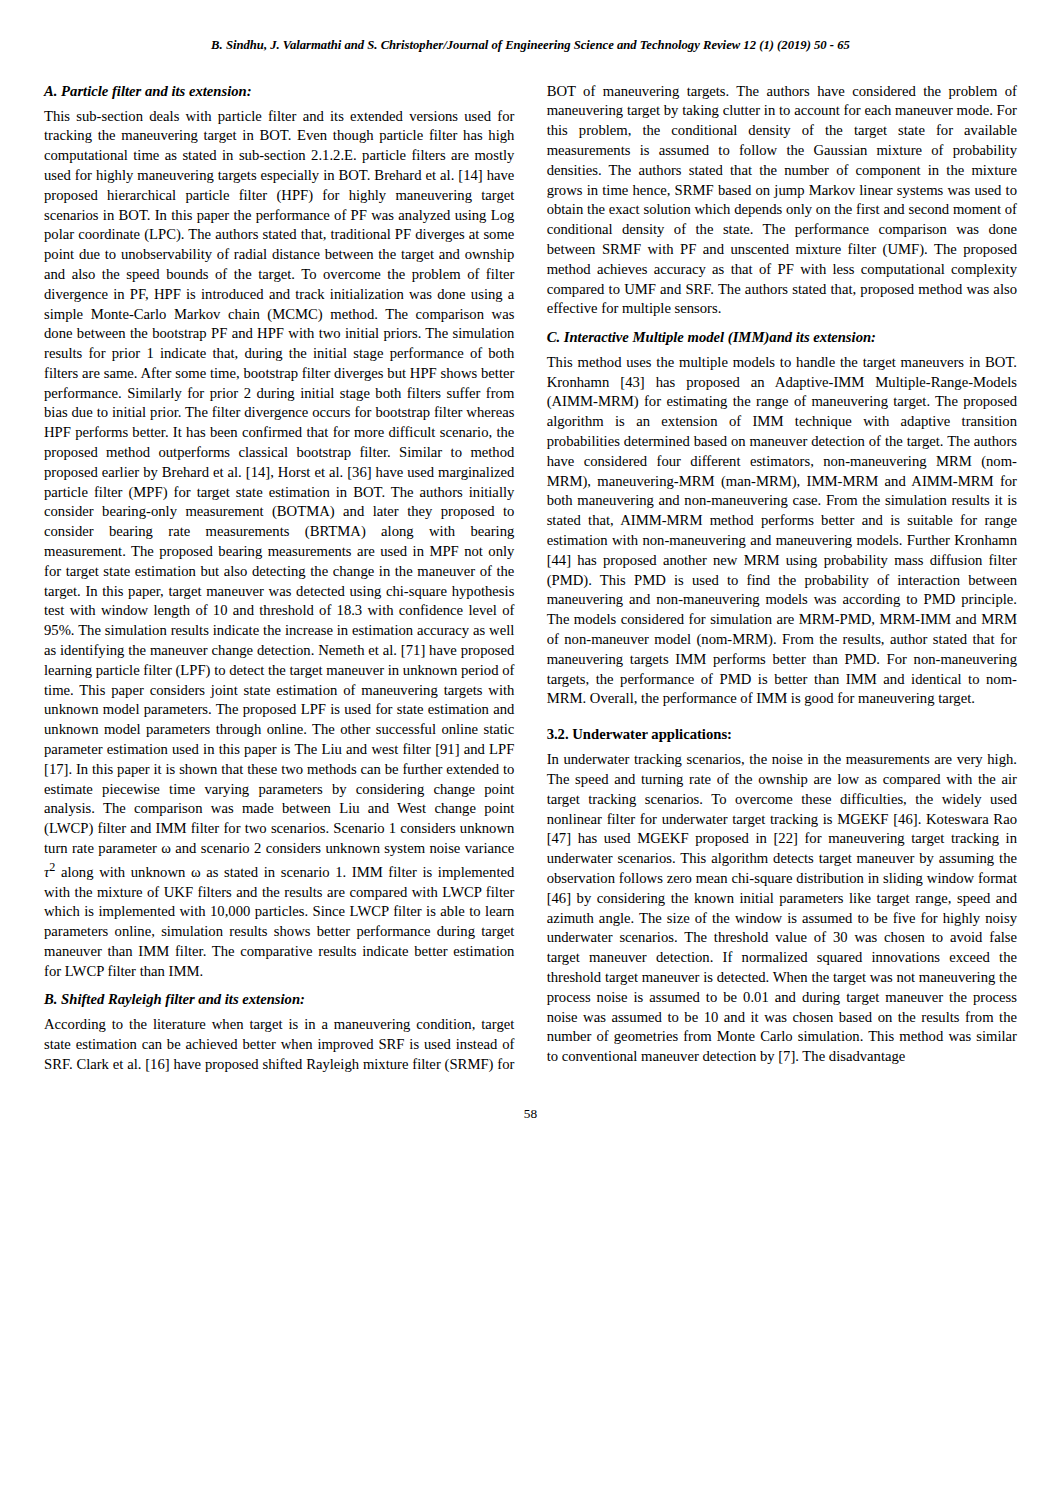B. Sindhu, J. Valarmathi and S. Christopher/Journal of Engineering Science and Technology Review 12 (1) (2019) 50 - 65
A. Particle filter and its extension:
This sub-section deals with particle filter and its extended versions used for tracking the maneuvering target in BOT. Even though particle filter has high computational time as stated in sub-section 2.1.2.E. particle filters are mostly used for highly maneuvering targets especially in BOT. Brehard et al. [14] have proposed hierarchical particle filter (HPF) for highly maneuvering target scenarios in BOT. In this paper the performance of PF was analyzed using Log polar coordinate (LPC). The authors stated that, traditional PF diverges at some point due to unobservability of radial distance between the target and ownship and also the speed bounds of the target. To overcome the problem of filter divergence in PF, HPF is introduced and track initialization was done using a simple Monte-Carlo Markov chain (MCMC) method. The comparison was done between the bootstrap PF and HPF with two initial priors. The simulation results for prior 1 indicate that, during the initial stage performance of both filters are same. After some time, bootstrap filter diverges but HPF shows better performance. Similarly for prior 2 during initial stage both filters suffer from bias due to initial prior. The filter divergence occurs for bootstrap filter whereas HPF performs better. It has been confirmed that for more difficult scenario, the proposed method outperforms classical bootstrap filter. Similar to method proposed earlier by Brehard et al. [14], Horst et al. [36] have used marginalized particle filter (MPF) for target state estimation in BOT. The authors initially consider bearing-only measurement (BOTMA) and later they proposed to consider bearing rate measurements (BRTMA) along with bearing measurement. The proposed bearing measurements are used in MPF not only for target state estimation but also detecting the change in the maneuver of the target. In this paper, target maneuver was detected using chi-square hypothesis test with window length of 10 and threshold of 18.3 with confidence level of 95%. The simulation results indicate the increase in estimation accuracy as well as identifying the maneuver change detection. Nemeth et al. [71] have proposed learning particle filter (LPF) to detect the target maneuver in unknown period of time. This paper considers joint state estimation of maneuvering targets with unknown model parameters. The proposed LPF is used for state estimation and unknown model parameters through online. The other successful online static parameter estimation used in this paper is The Liu and west filter [91] and LPF [17]. In this paper it is shown that these two methods can be further extended to estimate piecewise time varying parameters by considering change point analysis. The comparison was made between Liu and West change point (LWCP) filter and IMM filter for two scenarios. Scenario 1 considers unknown turn rate parameter ω and scenario 2 considers unknown system noise variance τ2 along with unknown ω as stated in scenario 1. IMM filter is implemented with the mixture of UKF filters and the results are compared with LWCP filter which is implemented with 10,000 particles. Since LWCP filter is able to learn parameters online, simulation results shows better performance during target maneuver than IMM filter. The comparative results indicate better estimation for LWCP filter than IMM.
B. Shifted Rayleigh filter and its extension:
According to the literature when target is in a maneuvering condition, target state estimation can be achieved better when improved SRF is used instead of SRF. Clark et al. [16] have proposed shifted Rayleigh mixture filter (SRMF) for BOT of maneuvering targets. The authors have considered the problem of maneuvering target by taking clutter in to account for each maneuver mode. For this problem, the conditional density of the target state for available measurements is assumed to follow the Gaussian mixture of probability densities. The authors stated that the number of component in the mixture grows in time hence, SRMF based on jump Markov linear systems was used to obtain the exact solution which depends only on the first and second moment of conditional density of the state. The performance comparison was done between SRMF with PF and unscented mixture filter (UMF). The proposed method achieves accuracy as that of PF with less computational complexity compared to UMF and SRF. The authors stated that, proposed method was also effective for multiple sensors.
C. Interactive Multiple model (IMM)and its extension:
This method uses the multiple models to handle the target maneuvers in BOT. Kronhamn [43] has proposed an Adaptive-IMM Multiple-Range-Models (AIMM-MRM) for estimating the range of maneuvering target. The proposed algorithm is an extension of IMM technique with adaptive transition probabilities determined based on maneuver detection of the target. The authors have considered four different estimators, non-maneuvering MRM (nom-MRM), maneuvering-MRM (man-MRM), IMM-MRM and AIMM-MRM for both maneuvering and non-maneuvering case. From the simulation results it is stated that, AIMM-MRM method performs better and is suitable for range estimation with non-maneuvering and maneuvering models. Further Kronhamn [44] has proposed another new MRM using probability mass diffusion filter (PMD). This PMD is used to find the probability of interaction between maneuvering and non-maneuvering models was according to PMD principle. The models considered for simulation are MRM-PMD, MRM-IMM and MRM of non-maneuver model (nom-MRM). From the results, author stated that for maneuvering targets IMM performs better than PMD. For non-maneuvering targets, the performance of PMD is better than IMM and identical to nom-MRM. Overall, the performance of IMM is good for maneuvering target.
3.2. Underwater applications:
In underwater tracking scenarios, the noise in the measurements are very high. The speed and turning rate of the ownship are low as compared with the air target tracking scenarios. To overcome these difficulties, the widely used nonlinear filter for underwater target tracking is MGEKF [46]. Koteswara Rao [47] has used MGEKF proposed in [22] for maneuvering target tracking in underwater scenarios. This algorithm detects target maneuver by assuming the observation follows zero mean chi-square distribution in sliding window format [46] by considering the known initial parameters like target range, speed and azimuth angle. The size of the window is assumed to be five for highly noisy underwater scenarios. The threshold value of 30 was chosen to avoid false target maneuver detection. If normalized squared innovations exceed the threshold target maneuver is detected. When the target was not maneuvering the process noise is assumed to be 0.01 and during target maneuver the process noise was assumed to be 10 and it was chosen based on the results from the number of geometries from Monte Carlo simulation. This method was similar to conventional maneuver detection by [7]. The disadvantage
58